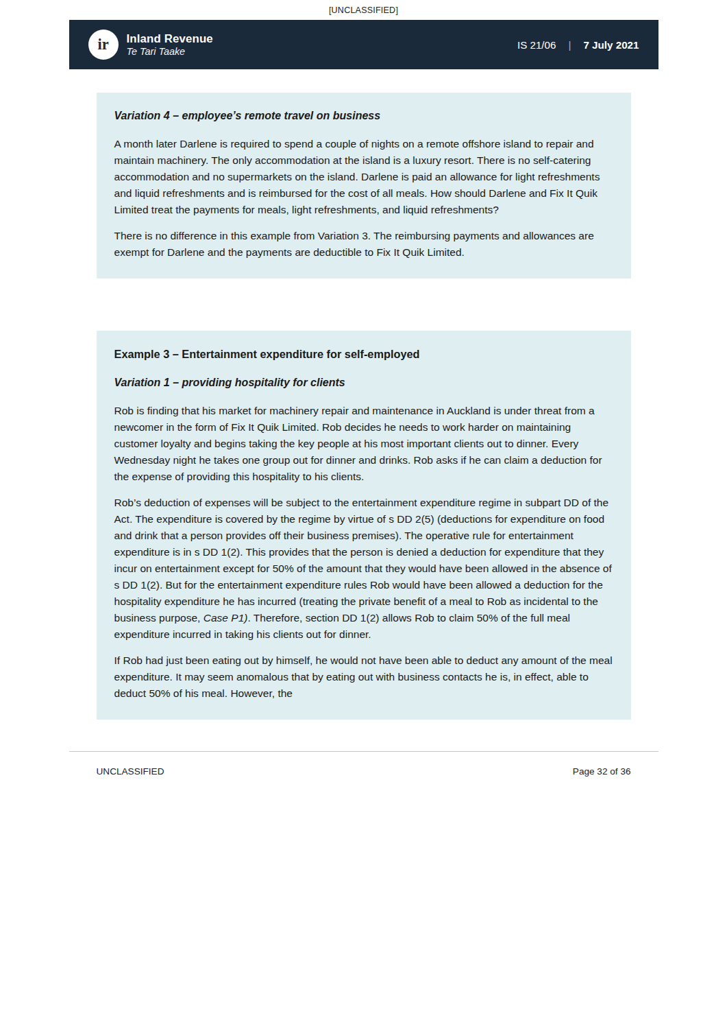[UNCLASSIFIED]
ir
Inland Revenue
Te Tari Taake
IS 21/06 | 7 July 2021
Variation 4 – employee’s remote travel on business
A month later Darlene is required to spend a couple of nights on a remote offshore island to repair and maintain machinery. The only accommodation at the island is a luxury resort. There is no self-catering accommodation and no supermarkets on the island. Darlene is paid an allowance for light refreshments and liquid refreshments and is reimbursed for the cost of all meals. How should Darlene and Fix It Quik Limited treat the payments for meals, light refreshments, and liquid refreshments?
There is no difference in this example from Variation 3. The reimbursing payments and allowances are exempt for Darlene and the payments are deductible to Fix It Quik Limited.
Example 3 – Entertainment expenditure for self-employed
Variation 1 – providing hospitality for clients
Rob is finding that his market for machinery repair and maintenance in Auckland is under threat from a newcomer in the form of Fix It Quik Limited. Rob decides he needs to work harder on maintaining customer loyalty and begins taking the key people at his most important clients out to dinner. Every Wednesday night he takes one group out for dinner and drinks. Rob asks if he can claim a deduction for the expense of providing this hospitality to his clients.
Rob’s deduction of expenses will be subject to the entertainment expenditure regime in subpart DD of the Act. The expenditure is covered by the regime by virtue of s DD 2(5) (deductions for expenditure on food and drink that a person provides off their business premises). The operative rule for entertainment expenditure is in s DD 1(2). This provides that the person is denied a deduction for expenditure that they incur on entertainment except for 50% of the amount that they would have been allowed in the absence of s DD 1(2). But for the entertainment expenditure rules Rob would have been allowed a deduction for the hospitality expenditure he has incurred (treating the private benefit of a meal to Rob as incidental to the business purpose, Case P1). Therefore, section DD 1(2) allows Rob to claim 50% of the full meal expenditure incurred in taking his clients out for dinner.
If Rob had just been eating out by himself, he would not have been able to deduct any amount of the meal expenditure. It may seem anomalous that by eating out with business contacts he is, in effect, able to deduct 50% of his meal. However, the
UNCLASSIFIED Page 32 of 36